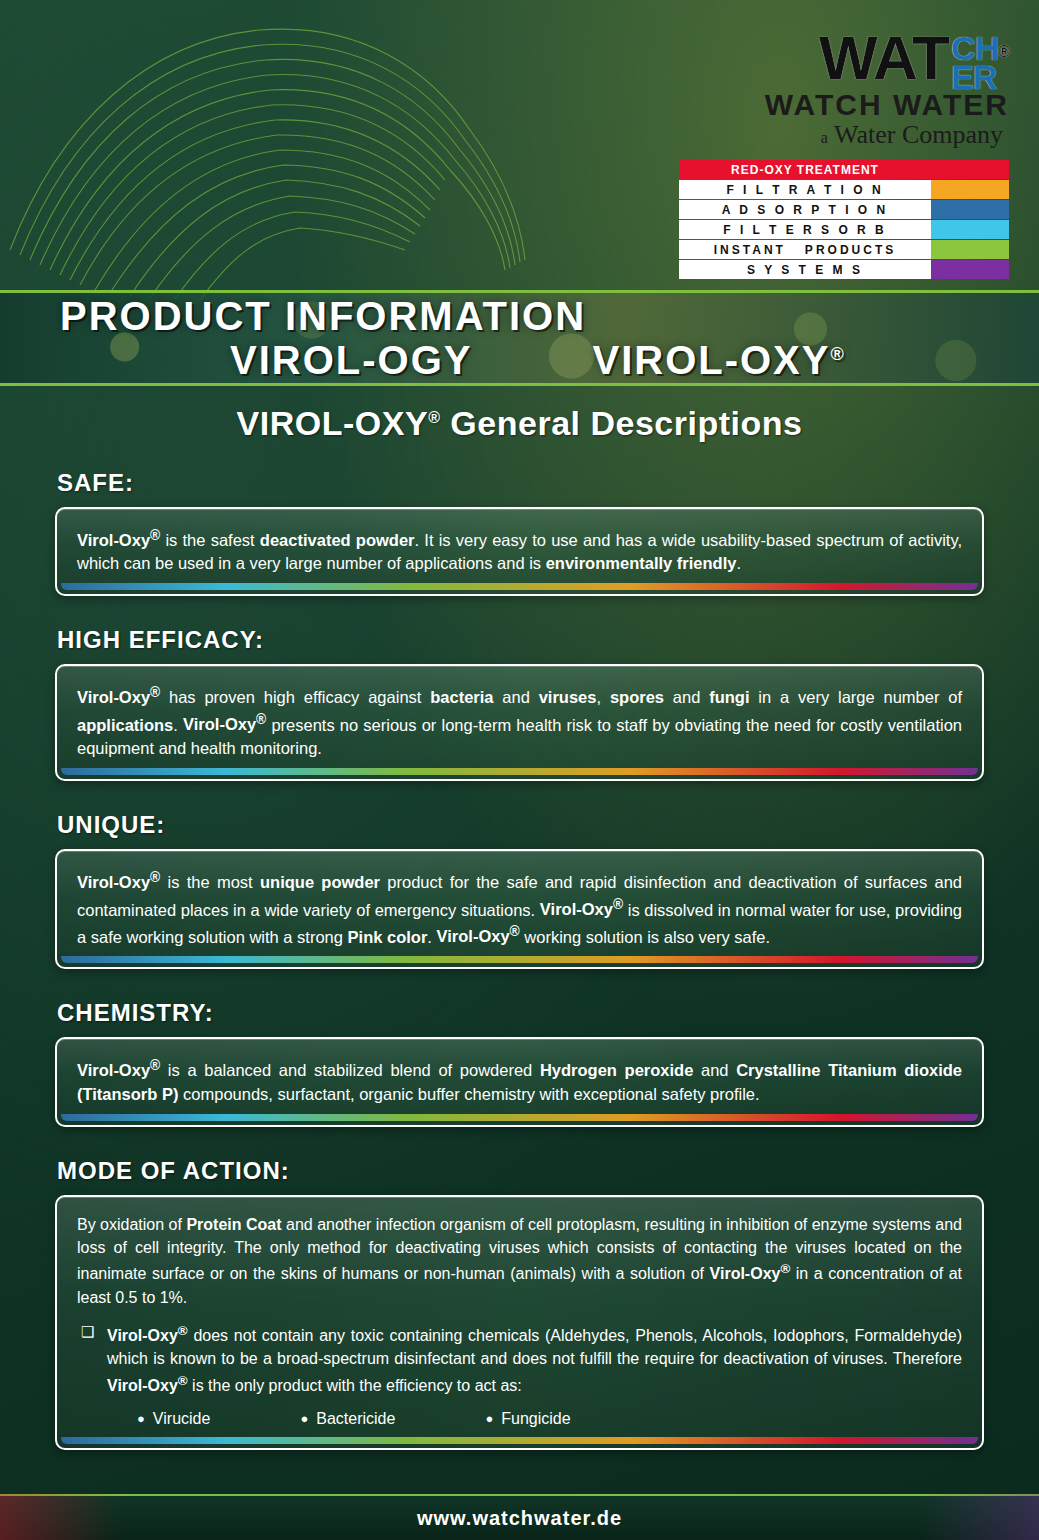WAT CH ER®
WATCH WATER
a Water Company
RED-OXY TREATMENT
F I L T R A T I O N
A D S O R P T I O N
F I L T E R S O R B
INSTANT PRODUCTS
S Y S T E M S
PRODUCT INFORMATION
VIROL-OGY VIROL-OXY®
VIROL-OXY® General Descriptions
SAFE:
Virol-Oxy® is the safest deactivated powder. It is very easy to use and has a wide usability-based spectrum of activity, which can be used in a very large number of applications and is environmentally friendly.
HIGH EFFICACY:
Virol-Oxy® has proven high efficacy against bacteria and viruses, spores and fungi in a very large number of applications. Virol-Oxy® presents no serious or long-term health risk to staff by obviating the need for costly ventilation equipment and health monitoring.
UNIQUE:
Virol-Oxy® is the most unique powder product for the safe and rapid disinfection and deactivation of surfaces and contaminated places in a wide variety of emergency situations. Virol-Oxy® is dissolved in normal water for use, providing a safe working solution with a strong Pink color. Virol-Oxy® working solution is also very safe.
CHEMISTRY:
Virol-Oxy® is a balanced and stabilized blend of powdered Hydrogen peroxide and Crystalline Titanium dioxide (Titansorb P) compounds, surfactant, organic buffer chemistry with exceptional safety profile.
MODE OF ACTION:
By oxidation of Protein Coat and another infection organism of cell protoplasm, resulting in inhibition of enzyme systems and loss of cell integrity. The only method for deactivating viruses which consists of contacting the viruses located on the inanimate surface or on the skins of humans or non-human (animals) with a solution of Virol-Oxy® in a concentration of at least 0.5 to 1%.
Virol-Oxy® does not contain any toxic containing chemicals (Aldehydes, Phenols, Alcohols, Iodophors, Formaldehyde) which is known to be a broad-spectrum disinfectant and does not fulfill the require for deactivation of viruses. Therefore Virol-Oxy® is the only product with the efficiency to act as:
Virucide Bactericide Fungicide
www.watchwater.de